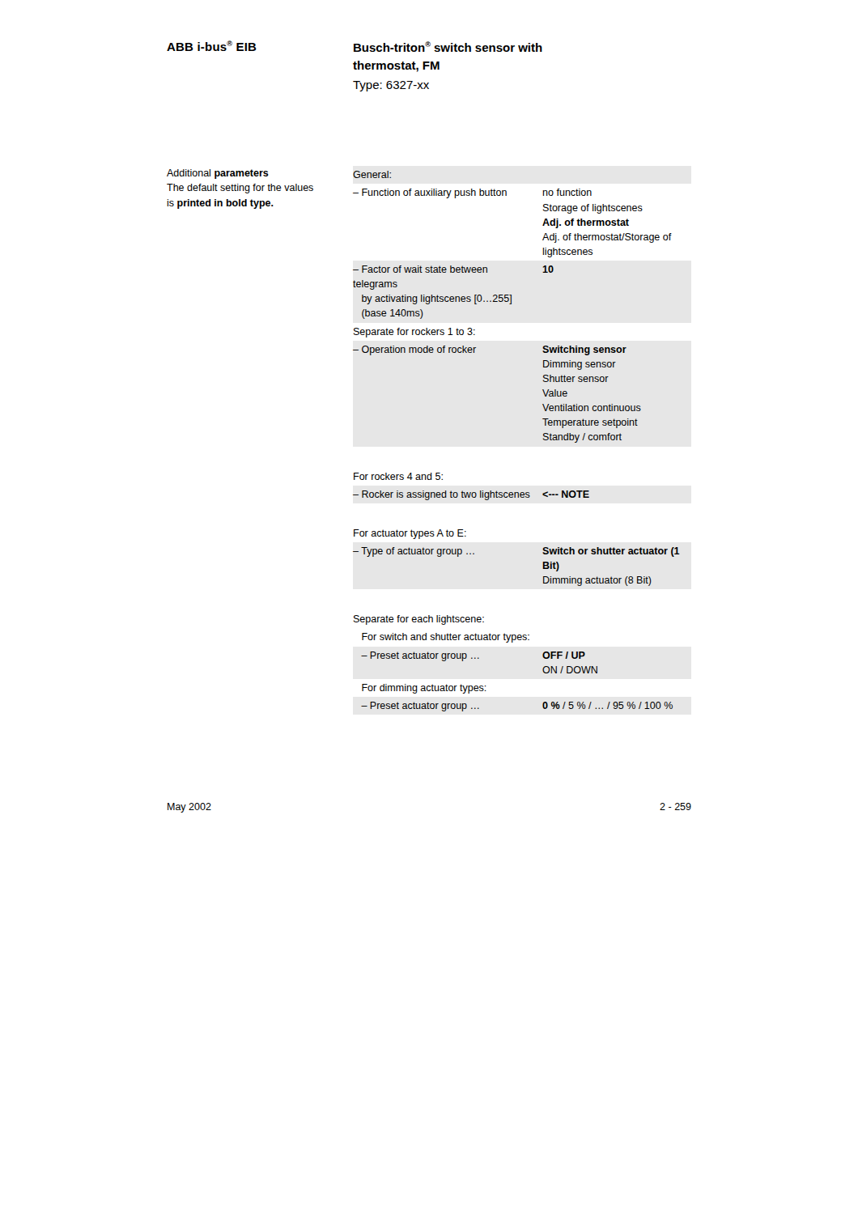ABB i-bus® EIB
Busch-triton® switch sensor with
thermostat, FM
Type: 6327-xx
Additional parameters
The default setting for the values
is printed in bold type.
| General: |
| – Function of auxiliary push button | no function Storage of lightscenes Adj. of thermostat Adj. of thermostat/Storage of lightscenes |
| – Factor of wait state between telegrams by activating lightscenes [0…255] (base 140ms) | 10 |
| Separate for rockers 1 to 3: |
| – Operation mode of rocker | Switching sensor Dimming sensor Shutter sensor Value Ventilation continuous Temperature setpoint Standby / comfort |
| For rockers 4 and 5: |
| – Rocker is assigned to two lightscenes | <--- NOTE |
| For actuator types A to E: |
| – Type of actuator group … | Switch or shutter actuator (1 Bit) Dimming actuator (8 Bit) |
| Separate for each lightscene: |
| For switch and shutter actuator types: |
| – Preset actuator group … | OFF / UP ON / DOWN |
| For dimming actuator types: |
| – Preset actuator group … | 0 % / 5 % / … / 95 % / 100 % |
May 2002
2 - 259